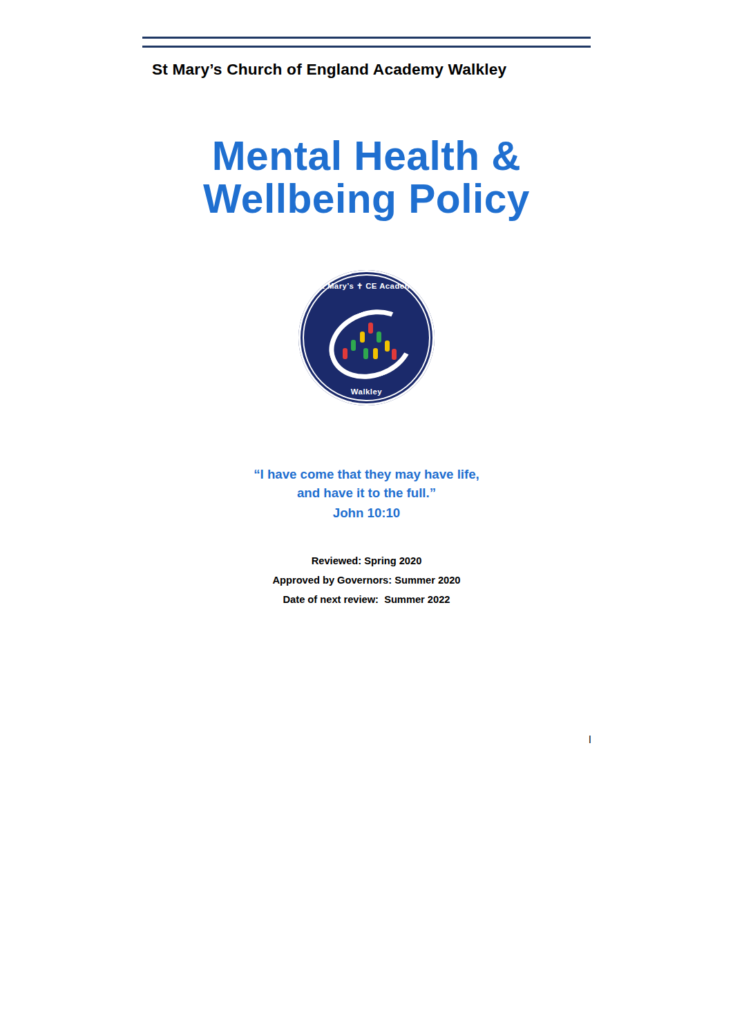St Mary’s Church of England Academy Walkley
Mental Health &
Wellbeing Policy
St Mary’s ✝ CE Academy
Walkley
“I have come that they may have life,
and have it to the full.” John 10:10
Reviewed: Spring 2020
Approved by Governors: Summer 2020
Date of next review: Summer 2022
l